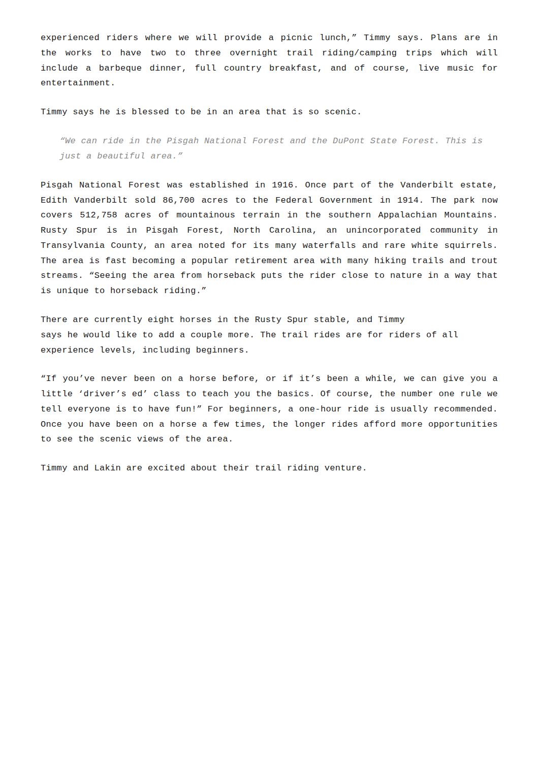experienced riders where we will provide a picnic lunch,” Timmy says. Plans are in the works to have two to three overnight trail riding/camping trips which will include a barbeque dinner, full country breakfast, and of course, live music for entertainment.
Timmy says he is blessed to be in an area that is so scenic.
“We can ride in the Pisgah National Forest and the DuPont State Forest. This is just a beautiful area.”
Pisgah National Forest was established in 1916. Once part of the Vanderbilt estate, Edith Vanderbilt sold 86,700 acres to the Federal Government in 1914. The park now covers 512,758 acres of mountainous terrain in the southern Appalachian Mountains. Rusty Spur is in Pisgah Forest, North Carolina, an unincorporated community in Transylvania County, an area noted for its many waterfalls and rare white squirrels. The area is fast becoming a popular retirement area with many hiking trails and trout streams. “Seeing the area from horseback puts the rider close to nature in a way that is unique to horseback riding.”
There are currently eight horses in the Rusty Spur stable, and Timmy
says he would like to add a couple more. The trail rides are for riders of all
experience levels, including beginners.
“If you’ve never been on a horse before, or if it’s been a while, we can give you a little ‘driver’s ed’ class to teach you the basics. Of course, the number one rule we tell everyone is to have fun!” For beginners, a one-hour ride is usually recommended. Once you have been on a horse a few times, the longer rides afford more opportunities to see the scenic views of the area.
Timmy and Lakin are excited about their trail riding venture.